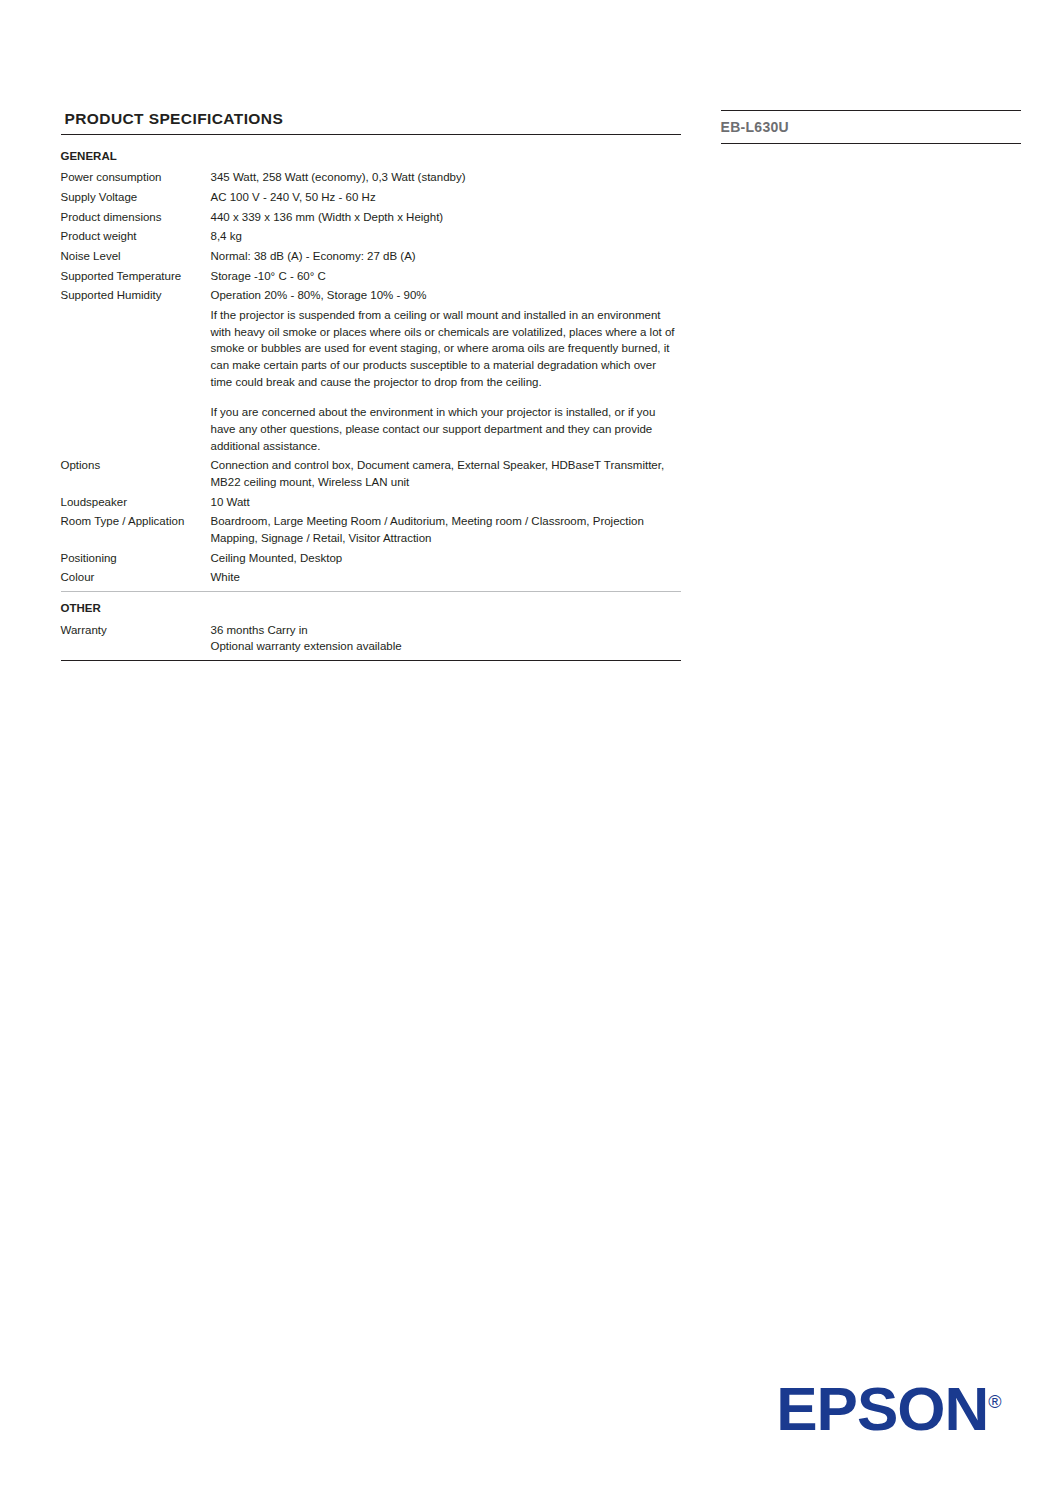Product Specifications
EB-L630U
| GENERAL |
| Power consumption | 345 Watt, 258 Watt (economy), 0,3 Watt (standby) |
| Supply Voltage | AC 100 V - 240 V, 50 Hz - 60 Hz |
| Product dimensions | 440 x 339 x 136 mm (Width x Depth x Height) |
| Product weight | 8,4 kg |
| Noise Level | Normal: 38 dB (A) - Economy: 27 dB (A) |
| Supported Temperature | Storage -10° C - 60° C |
| Supported Humidity | Operation 20% - 80%, Storage 10% - 90% |
| | If the projector is suspended from a ceiling or wall mount and installed in an environment with heavy oil smoke or places where oils or chemicals are volatilized, places where a lot of smoke or bubbles are used for event staging, or where aroma oils are frequently burned, it can make certain parts of our products susceptible to a material degradation which over time could break and cause the projector to drop from the ceiling. If you are concerned about the environment in which your projector is installed, or if you have any other questions, please contact our support department and they can provide additional assistance. |
| Options | Connection and control box, Document camera, External Speaker, HDBaseT Transmitter, MB22 ceiling mount, Wireless LAN unit |
| Loudspeaker | 10 Watt |
| Room Type / Application | Boardroom, Large Meeting Room / Auditorium, Meeting room / Classroom, Projection Mapping, Signage / Retail, Visitor Attraction |
| Positioning | Ceiling Mounted, Desktop |
| Colour | White |
| OTHER |
| Warranty | 36 months Carry in Optional warranty extension available |
EPSON®